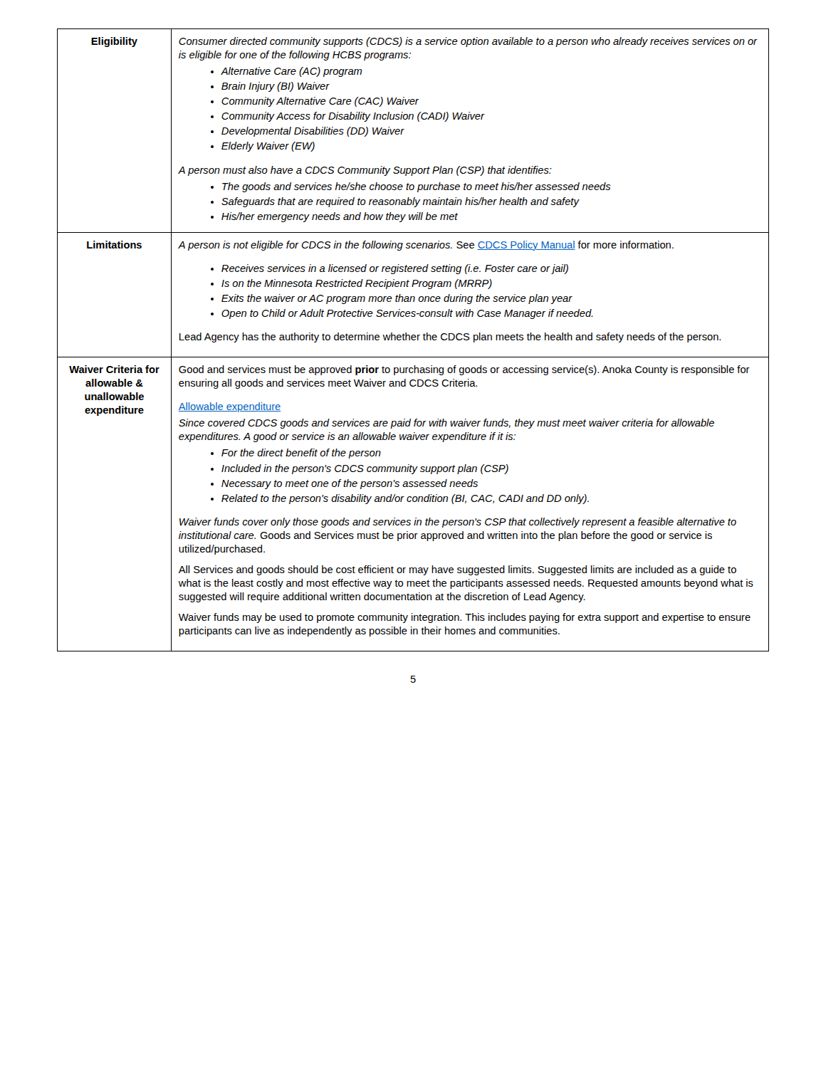| Eligibility | Consumer directed community supports (CDCS) is a service option available to a person who already receives services on or is eligible for one of the following HCBS programs: Alternative Care (AC) program Brain Injury (BI) Waiver Community Alternative Care (CAC) Waiver Community Access for Disability Inclusion (CADI) Waiver Developmental Disabilities (DD) Waiver Elderly Waiver (EW) A person must also have a CDCS Community Support Plan (CSP) that identifies: The goods and services he/she choose to purchase to meet his/her assessed needs Safeguards that are required to reasonably maintain his/her health and safety His/her emergency needs and how they will be met |
| Limitations | A person is not eligible for CDCS in the following scenarios. See CDCS Policy Manual for more information. Receives services in a licensed or registered setting (i.e. Foster care or jail) Is on the Minnesota Restricted Recipient Program (MRRP) Exits the waiver or AC program more than once during the service plan year Open to Child or Adult Protective Services-consult with Case Manager if needed. Lead Agency has the authority to determine whether the CDCS plan meets the health and safety needs of the person. |
| Waiver Criteria for allowable & unallowable expenditure | Good and services must be approved prior to purchasing of goods or accessing service(s). Anoka County is responsible for ensuring all goods and services meet Waiver and CDCS Criteria. Allowable expenditure Since covered CDCS goods and services are paid for with waiver funds, they must meet waiver criteria for allowable expenditures. A good or service is an allowable waiver expenditure if it is: For the direct benefit of the person Included in the person's CDCS community support plan (CSP) Necessary to meet one of the person's assessed needs Related to the person's disability and/or condition (BI, CAC, CADI and DD only). Waiver funds cover only those goods and services in the person's CSP that collectively represent a feasible alternative to institutional care. Goods and Services must be prior approved and written into the plan before the good or service is utilized/purchased. All Services and goods should be cost efficient or may have suggested limits. Suggested limits are included as a guide to what is the least costly and most effective way to meet the participants assessed needs. Requested amounts beyond what is suggested will require additional written documentation at the discretion of Lead Agency. Waiver funds may be used to promote community integration. This includes paying for extra support and expertise to ensure participants can live as independently as possible in their homes and communities. |
5